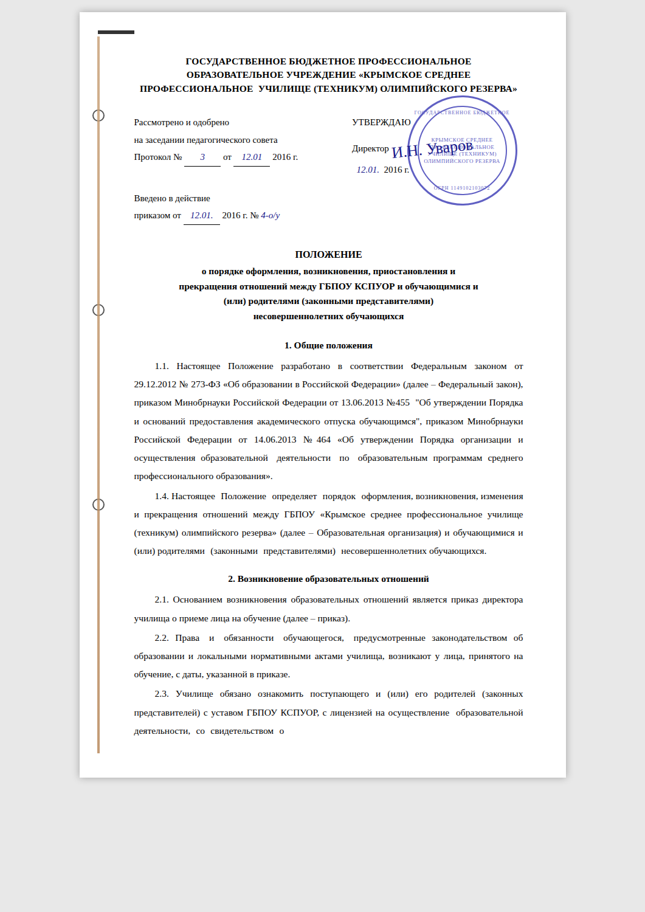Государственное бюджетное профессиональное
образовательное учреждение «Крымское среднее
профессиональное училище (техникум) олимпийского резерва»
Рассмотрено и одобрено
на заседании педагогического совета
Протокол № 3 от 12.01 2016 г.
ГОСУДАРСТВЕННОЕ БЮДЖЕТНОЕ
КРЫМСКОЕ СРЕДНЕЕ
ПРОФЕССИОНАЛЬНОЕ
УЧИЛИЩЕ (ТЕХНИКУМ)
ОЛИМПИЙСКОГО РЕЗЕРВА
ОГРН 1149102103072
УТВЕРЖДАЮ
Директор И.Н. Уваров
12.01. 2016 г.
Введено в действие
приказом от 12.01. 2016 г. № 4-о/у
ПОЛОЖЕНИЕ
о порядке оформления, возникновения, приостановления и
прекращения отношений между ГБПОУ КСПУОР и обучающимися и
(или) родителями (законными представителями)
несовершеннолетних обучающихся
1. Общие положения
1.1. Настоящее Положение разработано в соответствии Федеральным законом от 29.12.2012 № 273-ФЗ «Об образовании в Российской Федерации» (далее – Федеральный закон), приказом Минобрнауки Российской Федерации от 13.06.2013 №455 "Об утверждении Порядка и оснований предоставления академического отпуска обучающимся", приказом Минобрнауки Российской Федерации от 14.06.2013 №464 «Об утверждении Порядка организации и осуществления образовательной деятельности по образовательным программам среднего профессионального образования».
1.4. Настоящее Положение определяет порядок оформления, возникновения, изменения и прекращения отношений между ГБПОУ «Крымское среднее профессиональное училище (техникум) олимпийского резерва» (далее – Образовательная организация) и обучающимися и (или) родителями (законными представителями) несовершеннолетних обучающихся.
2. Возникновение образовательных отношений
2.1. Основанием возникновения образовательных отношений является приказ директора училища о приеме лица на обучение (далее – приказ).
2.2. Права и обязанности обучающегося, предусмотренные законодательством об образовании и локальными нормативными актами училища, возникают у лица, принятого на обучение, с даты, указанной в приказе.
2.3. Училище обязано ознакомить поступающего и (или) его родителей (законных представителей) с уставом ГБПОУ КСПУОР, с лицензией на осуществление образовательной деятельности, со свидетельством о